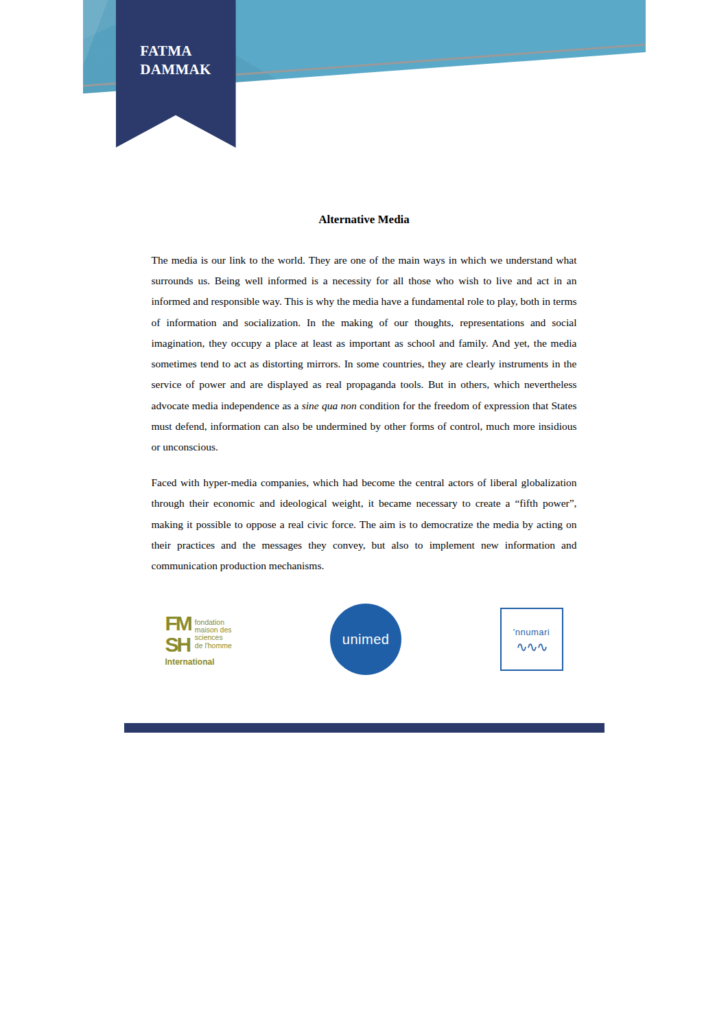FATMA
DAMMAK
Alternative Media
The media is our link to the world. They are one of the main ways in which we understand what surrounds us. Being well informed is a necessity for all those who wish to live and act in an informed and responsible way. This is why the media have a fundamental role to play, both in terms of information and socialization. In the making of our thoughts, representations and social imagination, they occupy a place at least as important as school and family. And yet, the media sometimes tend to act as distorting mirrors. In some countries, they are clearly instruments in the service of power and are displayed as real propaganda tools. But in others, which nevertheless advocate media independence as a sine qua non condition for the freedom of expression that States must defend, information can also be undermined by other forms of control, much more insidious or unconscious.
Faced with hyper-media companies, which had become the central actors of liberal globalization through their economic and ideological weight, it became necessary to create a “fifth power”, making it possible to oppose a real civic force. The aim is to democratize the media by acting on their practices and the messages they convey, but also to implement new information and communication production mechanisms.
FM
SH fondation
maison des
sciences
de l'homme
International
unimed
'nnumari
∿∿∿